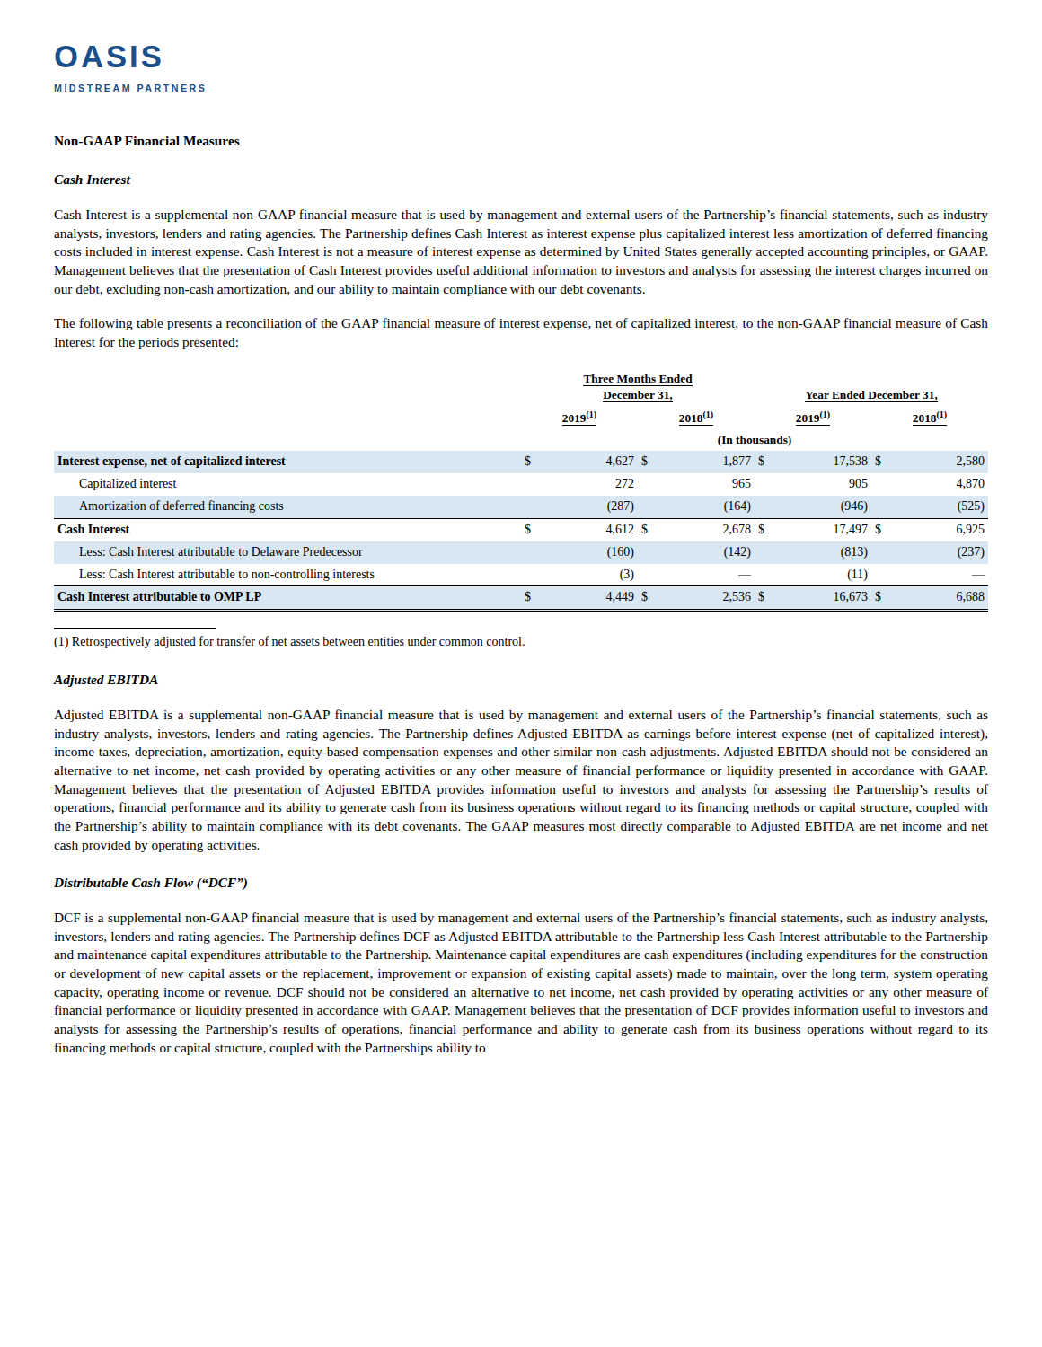OASIS
MIDSTREAM PARTNERS
Non-GAAP Financial Measures
Cash Interest
Cash Interest is a supplemental non-GAAP financial measure that is used by management and external users of the Partnership’s financial statements, such as industry analysts, investors, lenders and rating agencies. The Partnership defines Cash Interest as interest expense plus capitalized interest less amortization of deferred financing costs included in interest expense. Cash Interest is not a measure of interest expense as determined by United States generally accepted accounting principles, or GAAP. Management believes that the presentation of Cash Interest provides useful additional information to investors and analysts for assessing the interest charges incurred on our debt, excluding non-cash amortization, and our ability to maintain compliance with our debt covenants.
The following table presents a reconciliation of the GAAP financial measure of interest expense, net of capitalized interest, to the non-GAAP financial measure of Cash Interest for the periods presented:
| | Three Months Ended December 31, | Year Ended December 31, |
| | 2019 (1) | 2018 (1) | 2019 (1) | 2018 (1) |
| | (In thousands) |
| Interest expense, net of capitalized interest | $ | 4,627 | $ | 1,877 | $ | 17,538 | $ | 2,580 |
| Capitalized interest | | 272 | | 965 | | 905 | | 4,870 |
| Amortization of deferred financing costs | | (287) | | (164) | | (946) | | (525) |
| Cash Interest | $ | 4,612 | $ | 2,678 | $ | 17,497 | $ | 6,925 |
| Less: Cash Interest attributable to Delaware Predecessor | | (160) | | (142) | | (813) | | (237) |
| Less: Cash Interest attributable to non-controlling interests | | (3) | | — | | (11) | | — |
| Cash Interest attributable to OMP LP | $ | 4,449 | $ | 2,536 | $ | 16,673 | $ | 6,688 |
(1) Retrospectively adjusted for transfer of net assets between entities under common control.
Adjusted EBITDA
Adjusted EBITDA is a supplemental non-GAAP financial measure that is used by management and external users of the Partnership’s financial statements, such as industry analysts, investors, lenders and rating agencies. The Partnership defines Adjusted EBITDA as earnings before interest expense (net of capitalized interest), income taxes, depreciation, amortization, equity-based compensation expenses and other similar non-cash adjustments. Adjusted EBITDA should not be considered an alternative to net income, net cash provided by operating activities or any other measure of financial performance or liquidity presented in accordance with GAAP. Management believes that the presentation of Adjusted EBITDA provides information useful to investors and analysts for assessing the Partnership’s results of operations, financial performance and its ability to generate cash from its business operations without regard to its financing methods or capital structure, coupled with the Partnership’s ability to maintain compliance with its debt covenants. The GAAP measures most directly comparable to Adjusted EBITDA are net income and net cash provided by operating activities.
Distributable Cash Flow (“DCF”)
DCF is a supplemental non-GAAP financial measure that is used by management and external users of the Partnership’s financial statements, such as industry analysts, investors, lenders and rating agencies. The Partnership defines DCF as Adjusted EBITDA attributable to the Partnership less Cash Interest attributable to the Partnership and maintenance capital expenditures attributable to the Partnership. Maintenance capital expenditures are cash expenditures (including expenditures for the construction or development of new capital assets or the replacement, improvement or expansion of existing capital assets) made to maintain, over the long term, system operating capacity, operating income or revenue. DCF should not be considered an alternative to net income, net cash provided by operating activities or any other measure of financial performance or liquidity presented in accordance with GAAP. Management believes that the presentation of DCF provides information useful to investors and analysts for assessing the Partnership’s results of operations, financial performance and ability to generate cash from its business operations without regard to its financing methods or capital structure, coupled with the Partnerships ability to